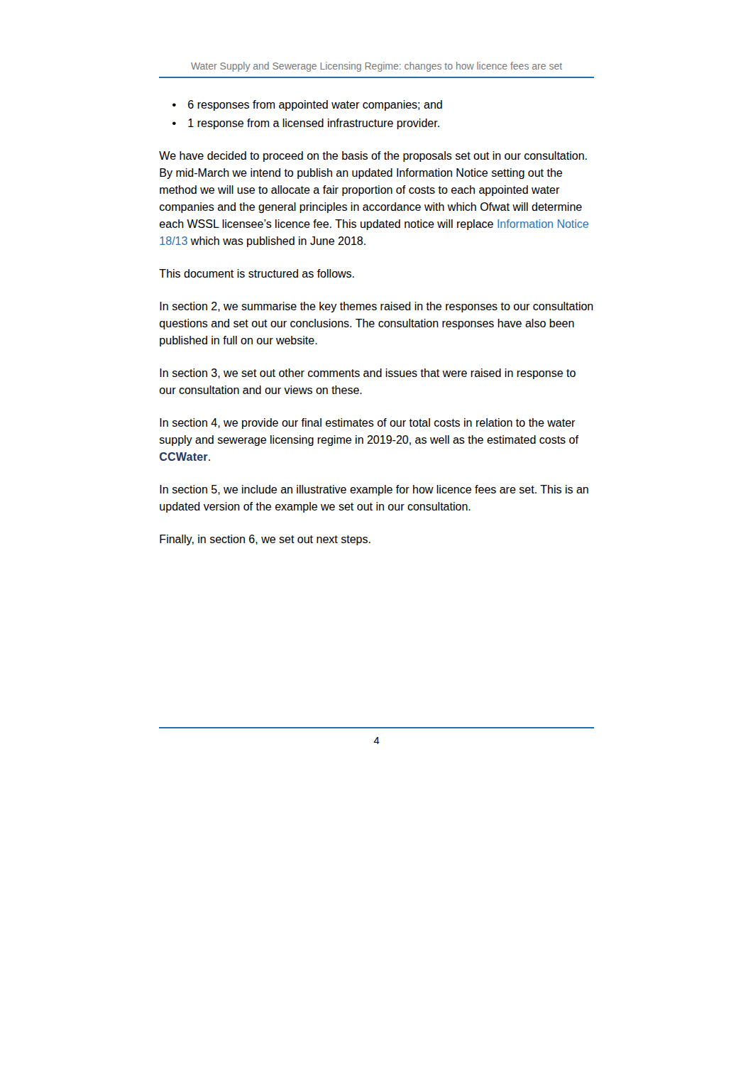Water Supply and Sewerage Licensing Regime: changes to how licence fees are set
6 responses from appointed water companies; and
1 response from a licensed infrastructure provider.
We have decided to proceed on the basis of the proposals set out in our consultation. By mid-March we intend to publish an updated Information Notice setting out the method we will use to allocate a fair proportion of costs to each appointed water companies and the general principles in accordance with which Ofwat will determine each WSSL licensee’s licence fee. This updated notice will replace Information Notice 18/13 which was published in June 2018.
This document is structured as follows.
In section 2, we summarise the key themes raised in the responses to our consultation questions and set out our conclusions. The consultation responses have also been published in full on our website.
In section 3, we set out other comments and issues that were raised in response to our consultation and our views on these.
In section 4, we provide our final estimates of our total costs in relation to the water supply and sewerage licensing regime in 2019-20, as well as the estimated costs of CCWater.
In section 5, we include an illustrative example for how licence fees are set. This is an updated version of the example we set out in our consultation.
Finally, in section 6, we set out next steps.
4